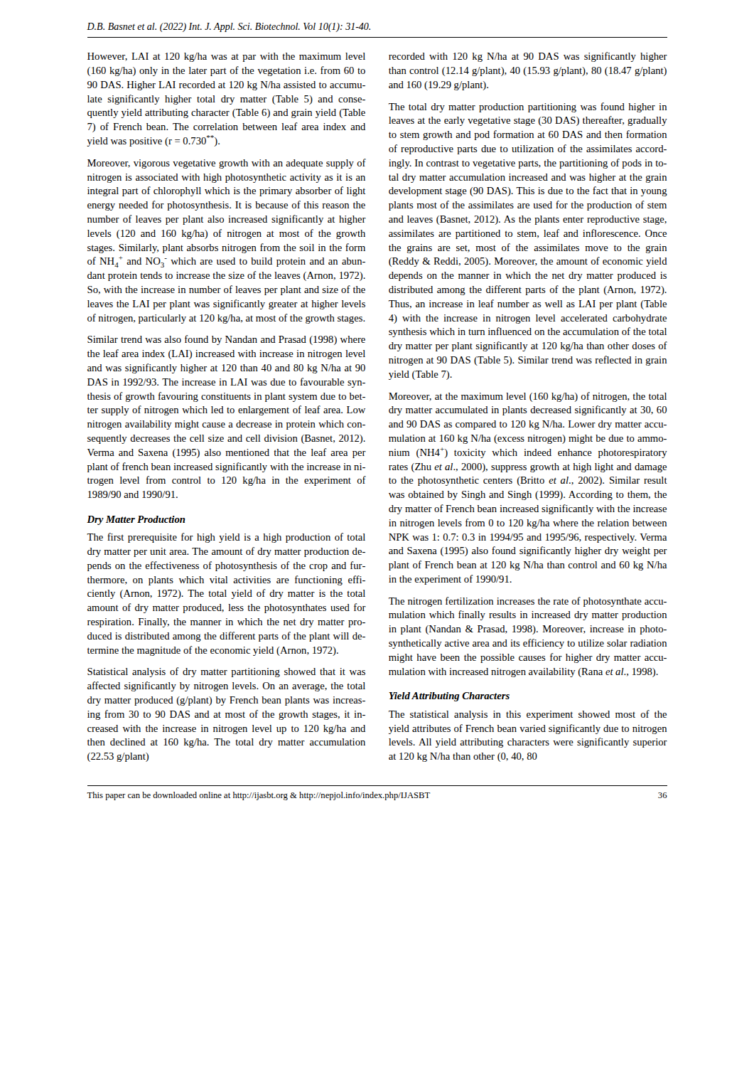D.B. Basnet et al. (2022) Int. J. Appl. Sci. Biotechnol. Vol 10(1): 31-40.
However, LAI at 120 kg/ha was at par with the maximum level (160 kg/ha) only in the later part of the vegetation i.e. from 60 to 90 DAS. Higher LAI recorded at 120 kg N/ha assisted to accumulate significantly higher total dry matter (Table 5) and consequently yield attributing character (Table 6) and grain yield (Table 7) of French bean. The correlation between leaf area index and yield was positive (r = 0.730**).
Moreover, vigorous vegetative growth with an adequate supply of nitrogen is associated with high photosynthetic activity as it is an integral part of chlorophyll which is the primary absorber of light energy needed for photosynthesis. It is because of this reason the number of leaves per plant also increased significantly at higher levels (120 and 160 kg/ha) of nitrogen at most of the growth stages. Similarly, plant absorbs nitrogen from the soil in the form of NH4+ and NO3- which are used to build protein and an abundant protein tends to increase the size of the leaves (Arnon, 1972). So, with the increase in number of leaves per plant and size of the leaves the LAI per plant was significantly greater at higher levels of nitrogen, particularly at 120 kg/ha, at most of the growth stages.
Similar trend was also found by Nandan and Prasad (1998) where the leaf area index (LAI) increased with increase in nitrogen level and was significantly higher at 120 than 40 and 80 kg N/ha at 90 DAS in 1992/93. The increase in LAI was due to favourable synthesis of growth favouring constituents in plant system due to better supply of nitrogen which led to enlargement of leaf area. Low nitrogen availability might cause a decrease in protein which consequently decreases the cell size and cell division (Basnet, 2012). Verma and Saxena (1995) also mentioned that the leaf area per plant of french bean increased significantly with the increase in nitrogen level from control to 120 kg/ha in the experiment of 1989/90 and 1990/91.
Dry Matter Production
The first prerequisite for high yield is a high production of total dry matter per unit area. The amount of dry matter production depends on the effectiveness of photosynthesis of the crop and furthermore, on plants which vital activities are functioning efficiently (Arnon, 1972). The total yield of dry matter is the total amount of dry matter produced, less the photosynthates used for respiration. Finally, the manner in which the net dry matter produced is distributed among the different parts of the plant will determine the magnitude of the economic yield (Arnon, 1972).
Statistical analysis of dry matter partitioning showed that it was affected significantly by nitrogen levels. On an average, the total dry matter produced (g/plant) by French bean plants was increasing from 30 to 90 DAS and at most of the growth stages, it increased with the increase in nitrogen level up to 120 kg/ha and then declined at 160 kg/ha. The total dry matter accumulation (22.53 g/plant)
recorded with 120 kg N/ha at 90 DAS was significantly higher than control (12.14 g/plant), 40 (15.93 g/plant), 80 (18.47 g/plant) and 160 (19.29 g/plant).
The total dry matter production partitioning was found higher in leaves at the early vegetative stage (30 DAS) thereafter, gradually to stem growth and pod formation at 60 DAS and then formation of reproductive parts due to utilization of the assimilates accordingly. In contrast to vegetative parts, the partitioning of pods in total dry matter accumulation increased and was higher at the grain development stage (90 DAS). This is due to the fact that in young plants most of the assimilates are used for the production of stem and leaves (Basnet, 2012). As the plants enter reproductive stage, assimilates are partitioned to stem, leaf and inflorescence. Once the grains are set, most of the assimilates move to the grain (Reddy & Reddi, 2005). Moreover, the amount of economic yield depends on the manner in which the net dry matter produced is distributed among the different parts of the plant (Arnon, 1972). Thus, an increase in leaf number as well as LAI per plant (Table 4) with the increase in nitrogen level accelerated carbohydrate synthesis which in turn influenced on the accumulation of the total dry matter per plant significantly at 120 kg/ha than other doses of nitrogen at 90 DAS (Table 5). Similar trend was reflected in grain yield (Table 7).
Moreover, at the maximum level (160 kg/ha) of nitrogen, the total dry matter accumulated in plants decreased significantly at 30, 60 and 90 DAS as compared to 120 kg N/ha. Lower dry matter accumulation at 160 kg N/ha (excess nitrogen) might be due to ammonium (NH4+) toxicity which indeed enhance photorespiratory rates (Zhu et al., 2000), suppress growth at high light and damage to the photosynthetic centers (Britto et al., 2002). Similar result was obtained by Singh and Singh (1999). According to them, the dry matter of French bean increased significantly with the increase in nitrogen levels from 0 to 120 kg/ha where the relation between NPK was 1: 0.7: 0.3 in 1994/95 and 1995/96, respectively. Verma and Saxena (1995) also found significantly higher dry weight per plant of French bean at 120 kg N/ha than control and 60 kg N/ha in the experiment of 1990/91.
The nitrogen fertilization increases the rate of photosynthate accumulation which finally results in increased dry matter production in plant (Nandan & Prasad, 1998). Moreover, increase in photosynthetically active area and its efficiency to utilize solar radiation might have been the possible causes for higher dry matter accumulation with increased nitrogen availability (Rana et al., 1998).
Yield Attributing Characters
The statistical analysis in this experiment showed most of the yield attributes of French bean varied significantly due to nitrogen levels. All yield attributing characters were significantly superior at 120 kg N/ha than other (0, 40, 80
This paper can be downloaded online at http://ijasbt.org & http://nepjol.info/index.php/IJASBT 36